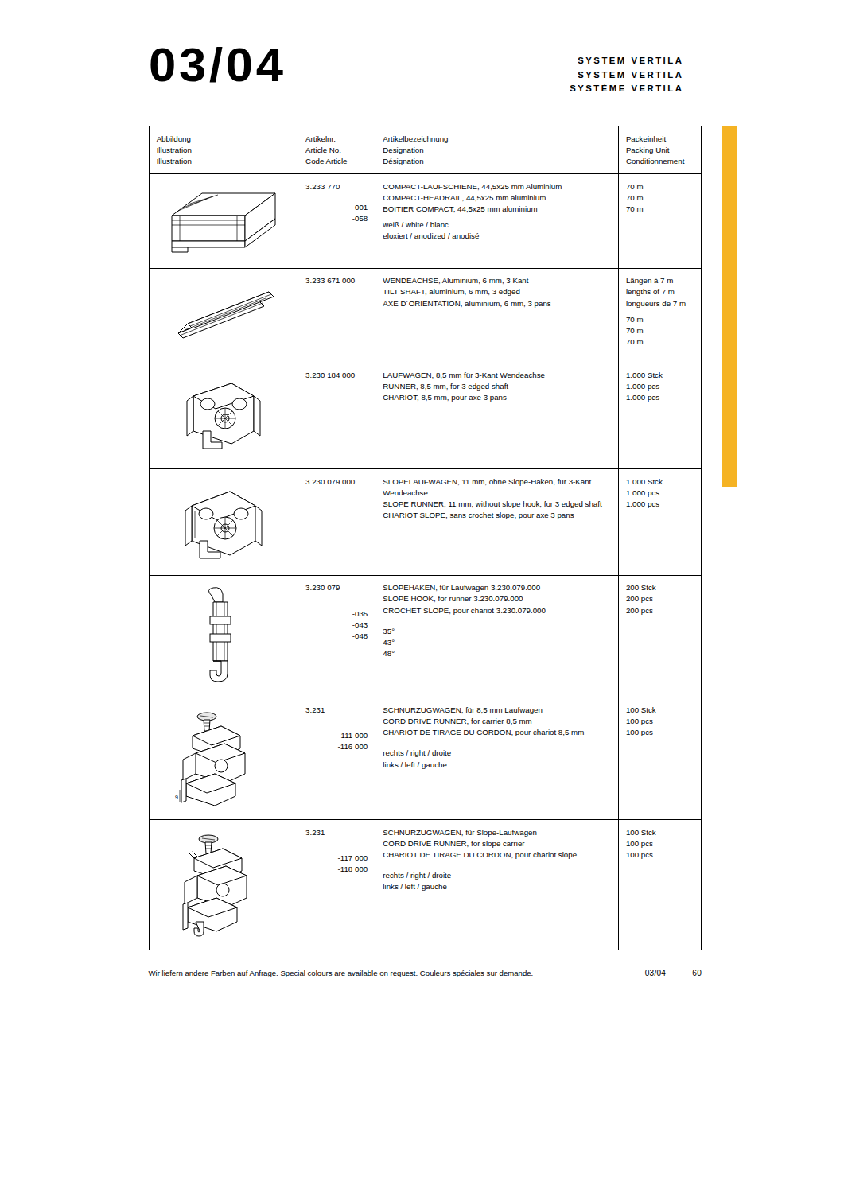03/04
SYSTEM VERTILA
SYSTEM VERTILA
SYSTÈME VERTILA
| Abbildung Illustration Illustration | Artikelnr. Article No. Code Article | Artikelbezeichnung Designation Désignation | Packeinheit Packing Unit Conditionnement |
| --- | --- | --- | --- |
| | 3.233 770 -001 -058 | COMPACT-LAUFSCHIENE, 44,5x25 mm Aluminium COMPACT-HEADRAIL, 44,5x25 mm aluminium BOITIER COMPACT, 44,5x25 mm aluminium weiß / white / blanc eloxiert / anodized / anodisé | 70 m 70 m 70 m |
| | 3.233 671 000 | WENDEACHSE, Aluminium, 6 mm, 3 Kant TILT SHAFT, aluminium, 6 mm, 3 edged AXE D´ORIENTATION, aluminium, 6 mm, 3 pans | Längen à 7 m lengths of 7 m longueurs de 7 m 70 m 70 m 70 m |
| | 3.230 184 000 | LAUFWAGEN, 8,5 mm für 3-Kant Wendeachse RUNNER, 8,5 mm, for 3 edged shaft CHARIOT, 8,5 mm, pour axe 3 pans | 1.000 Stck 1.000 pcs 1.000 pcs |
| | 3.230 079 000 | SLOPELAUFWAGEN, 11 mm, ohne Slope-Haken, für 3-Kant Wendeachse SLOPE RUNNER, 11 mm, without slope hook, for 3 edged shaft CHARIOT SLOPE, sans crochet slope, pour axe 3 pans | 1.000 Stck 1.000 pcs 1.000 pcs |
| | 3.230 079 -035 -043 -048 | SLOPEHAKEN, für Laufwagen 3.230.079.000 SLOPE HOOK, for runner 3.230.079.000 CROCHET SLOPE, pour chariot 3.230.079.000 35° 43° 48° | 200 Stck 200 pcs 200 pcs |
| 9 | 3.231 -111 000 -116 000 | SCHNURZUGWAGEN, für 8,5 mm Laufwagen CORD DRIVE RUNNER, for carrier 8,5 mm CHARIOT DE TIRAGE DU CORDON, pour chariot 8,5 mm rechts / right / droite links / left / gauche | 100 Stck 100 pcs 100 pcs |
| | 3.231 -117 000 -118 000 | SCHNURZUGWAGEN, für Slope-Laufwagen CORD DRIVE RUNNER, for slope carrier CHARIOT DE TIRAGE DU CORDON, pour chariot slope rechts / right / droite links / left / gauche | 100 Stck 100 pcs 100 pcs |
Wir liefern andere Farben auf Anfrage. Special colours are available on request. Couleurs spéciales sur demande.
03/04 60